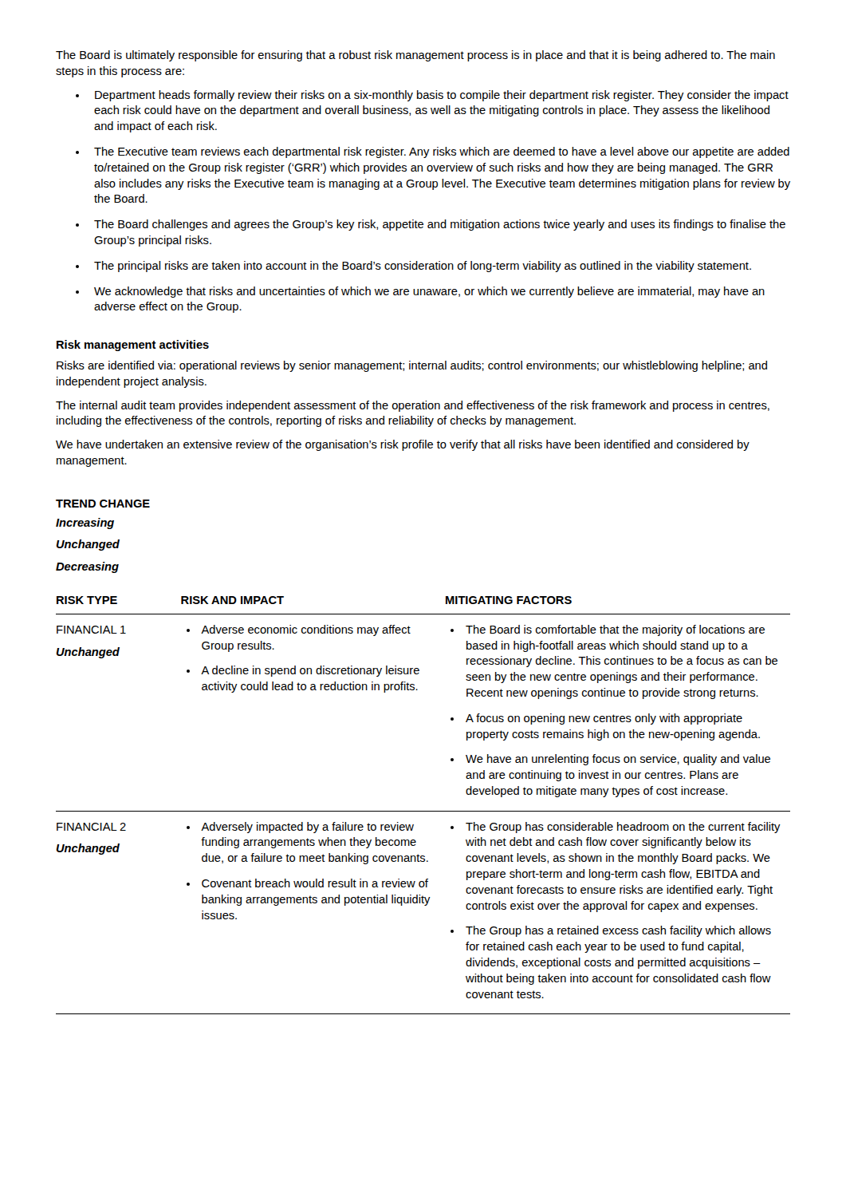The Board is ultimately responsible for ensuring that a robust risk management process is in place and that it is being adhered to. The main steps in this process are:
Department heads formally review their risks on a six-monthly basis to compile their department risk register. They consider the impact each risk could have on the department and overall business, as well as the mitigating controls in place. They assess the likelihood and impact of each risk.
The Executive team reviews each departmental risk register. Any risks which are deemed to have a level above our appetite are added to/retained on the Group risk register (‘GRR’) which provides an overview of such risks and how they are being managed. The GRR also includes any risks the Executive team is managing at a Group level. The Executive team determines mitigation plans for review by the Board.
The Board challenges and agrees the Group’s key risk, appetite and mitigation actions twice yearly and uses its findings to finalise the Group’s principal risks.
The principal risks are taken into account in the Board’s consideration of long-term viability as outlined in the viability statement.
We acknowledge that risks and uncertainties of which we are unaware, or which we currently believe are immaterial, may have an adverse effect on the Group.
Risk management activities
Risks are identified via: operational reviews by senior management; internal audits; control environments; our whistleblowing helpline; and independent project analysis.
The internal audit team provides independent assessment of the operation and effectiveness of the risk framework and process in centres, including the effectiveness of the controls, reporting of risks and reliability of checks by management.
We have undertaken an extensive review of the organisation’s risk profile to verify that all risks have been identified and considered by management.
TREND CHANGE
Increasing
Unchanged
Decreasing
| RISK TYPE | RISK AND IMPACT | MITIGATING FACTORS |
| --- | --- | --- |
| FINANCIAL 1 Unchanged | Adverse economic conditions may affect Group results. A decline in spend on discretionary leisure activity could lead to a reduction in profits. | The Board is comfortable that the majority of locations are based in high-footfall areas which should stand up to a recessionary decline. This continues to be a focus as can be seen by the new centre openings and their performance. Recent new openings continue to provide strong returns. A focus on opening new centres only with appropriate property costs remains high on the new-opening agenda. We have an unrelenting focus on service, quality and value and are continuing to invest in our centres. Plans are developed to mitigate many types of cost increase. |
| FINANCIAL 2 Unchanged | Adversely impacted by a failure to review funding arrangements when they become due, or a failure to meet banking covenants. Covenant breach would result in a review of banking arrangements and potential liquidity issues. | The Group has considerable headroom on the current facility with net debt and cash flow cover significantly below its covenant levels, as shown in the monthly Board packs. We prepare short-term and long-term cash flow, EBITDA and covenant forecasts to ensure risks are identified early. Tight controls exist over the approval for capex and expenses. The Group has a retained excess cash facility which allows for retained cash each year to be used to fund capital, dividends, exceptional costs and permitted acquisitions – without being taken into account for consolidated cash flow covenant tests. |